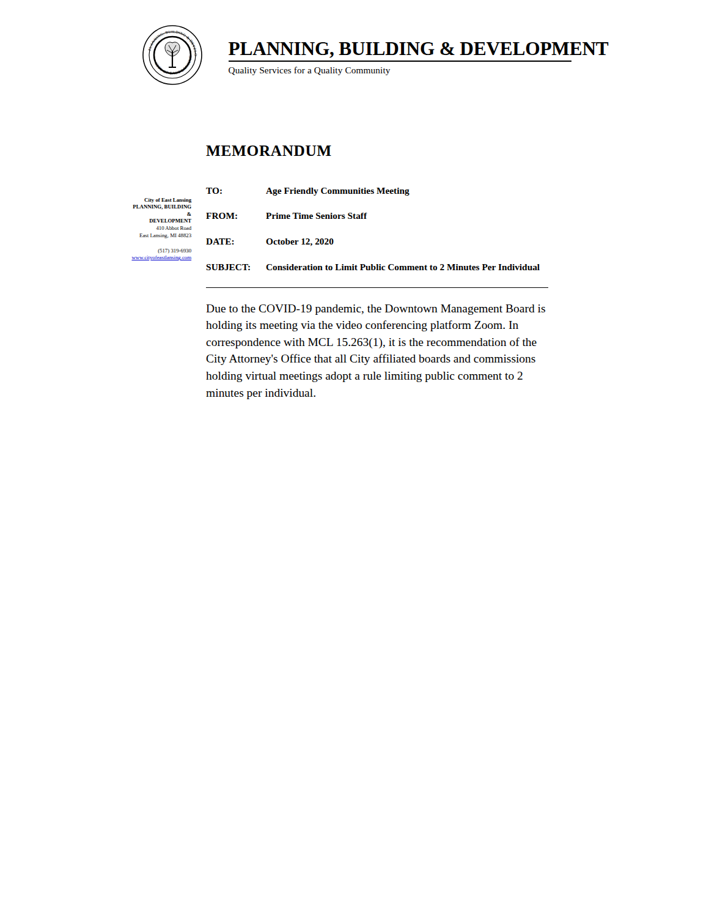PLANNING, BUILDING & DEVELOPMENT CITY OF EAST LANSING
PLANNING, BUILDING & DEVELOPMENT
Quality Services for a Quality Community
City of East Lansing
PLANNING, BUILDING &
DEVELOPMENT
410 Abbot Road
East Lansing, MI 48823
(517) 319-6930
www.cityofeastlansing.com
MEMORANDUM
| TO: | Age Friendly Communities Meeting |
| FROM: | Prime Time Seniors Staff |
| DATE: | October 12, 2020 |
| SUBJECT: | Consideration to Limit Public Comment to 2 Minutes Per Individual |
Due to the COVID-19 pandemic, the Downtown Management Board is holding its meeting via the video conferencing platform Zoom. In correspondence with MCL 15.263(1), it is the recommendation of the City Attorney's Office that all City affiliated boards and commissions holding virtual meetings adopt a rule limiting public comment to 2 minutes per individual.